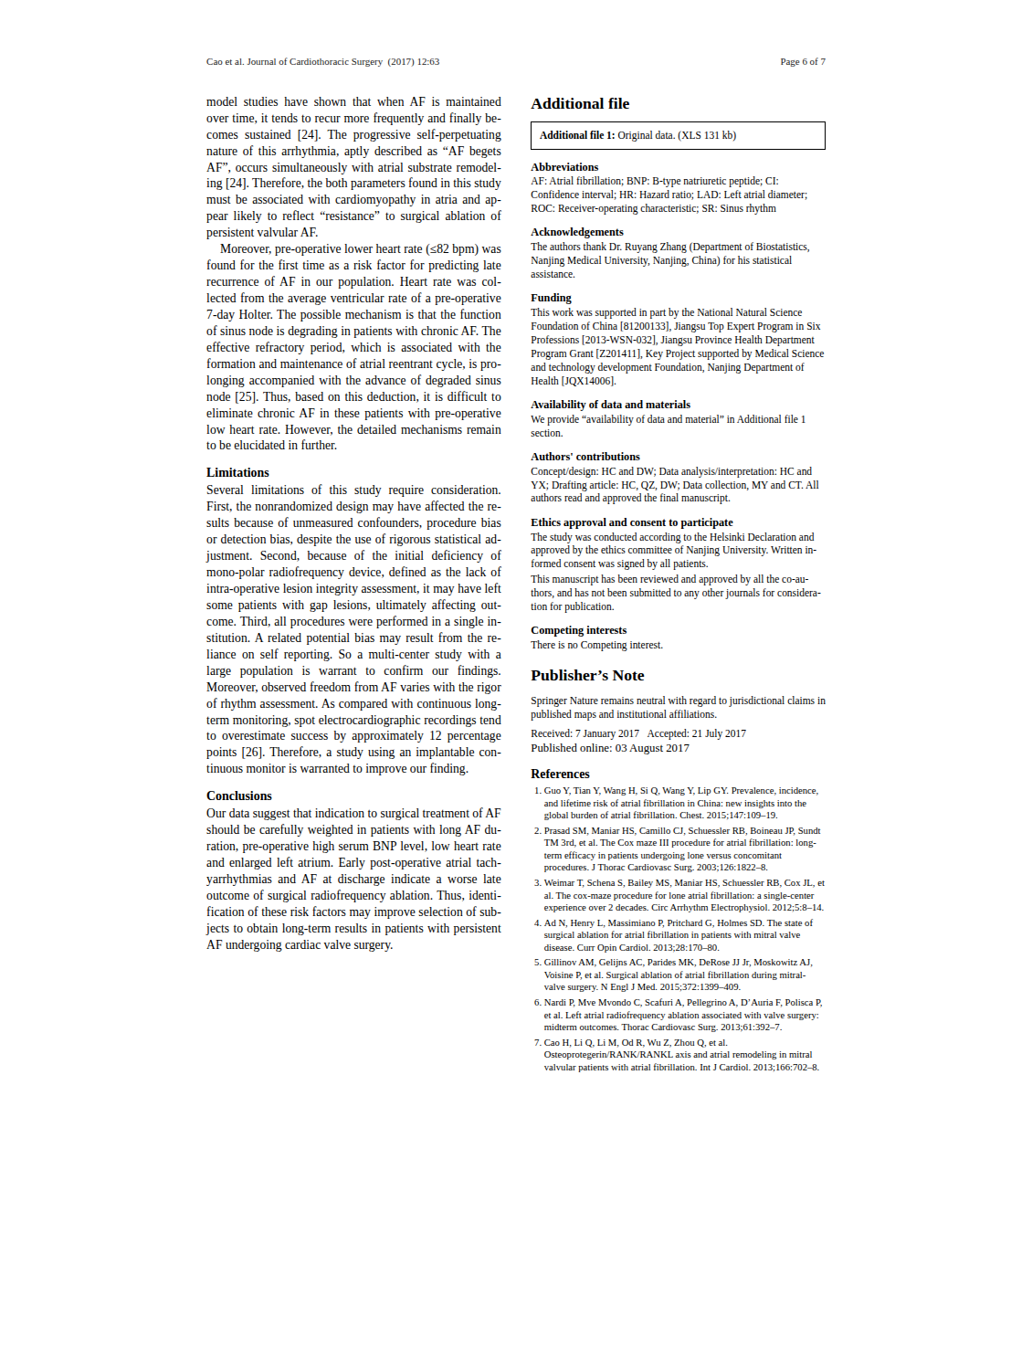Cao et al. Journal of Cardiothoracic Surgery (2017) 12:63
Page 6 of 7
model studies have shown that when AF is maintained over time, it tends to recur more frequently and finally becomes sustained [24]. The progressive self-perpetuating nature of this arrhythmia, aptly described as “AF begets AF”, occurs simultaneously with atrial substrate remodeling [24]. Therefore, the both parameters found in this study must be associated with cardiomyopathy in atria and appear likely to reflect “resistance” to surgical ablation of persistent valvular AF.
Moreover, pre-operative lower heart rate (≤82 bpm) was found for the first time as a risk factor for predicting late recurrence of AF in our population. Heart rate was collected from the average ventricular rate of a pre-operative 7-day Holter. The possible mechanism is that the function of sinus node is degrading in patients with chronic AF. The effective refractory period, which is associated with the formation and maintenance of atrial reentrant cycle, is prolonging accompanied with the advance of degraded sinus node [25]. Thus, based on this deduction, it is difficult to eliminate chronic AF in these patients with pre-operative low heart rate. However, the detailed mechanisms remain to be elucidated in further.
Limitations
Several limitations of this study require consideration. First, the nonrandomized design may have affected the results because of unmeasured confounders, procedure bias or detection bias, despite the use of rigorous statistical adjustment. Second, because of the initial deficiency of mono-polar radiofrequency device, defined as the lack of intra-operative lesion integrity assessment, it may have left some patients with gap lesions, ultimately affecting outcome. Third, all procedures were performed in a single institution. A related potential bias may result from the reliance on self reporting. So a multi-center study with a large population is warrant to confirm our findings. Moreover, observed freedom from AF varies with the rigor of rhythm assessment. As compared with continuous long-term monitoring, spot electrocardiographic recordings tend to overestimate success by approximately 12 percentage points [26]. Therefore, a study using an implantable continuous monitor is warranted to improve our finding.
Conclusions
Our data suggest that indication to surgical treatment of AF should be carefully weighted in patients with long AF duration, pre-operative high serum BNP level, low heart rate and enlarged left atrium. Early post-operative atrial tachyarrhythmias and AF at discharge indicate a worse late outcome of surgical radiofrequency ablation. Thus, identification of these risk factors may improve selection of subjects to obtain long-term results in patients with persistent AF undergoing cardiac valve surgery.
Additional file
Additional file 1: Original data. (XLS 131 kb)
Abbreviations
AF: Atrial fibrillation; BNP: B-type natriuretic peptide; CI: Confidence interval; HR: Hazard ratio; LAD: Left atrial diameter; ROC: Receiver-operating characteristic; SR: Sinus rhythm
Acknowledgements
The authors thank Dr. Ruyang Zhang (Department of Biostatistics, Nanjing Medical University, Nanjing, China) for his statistical assistance.
Funding
This work was supported in part by the National Natural Science Foundation of China [81200133], Jiangsu Top Expert Program in Six Professions [2013-WSN-032], Jiangsu Province Health Department Program Grant [Z201411], Key Project supported by Medical Science and technology development Foundation, Nanjing Department of Health [JQX14006].
Availability of data and materials
We provide “availability of data and material” in Additional file 1 section.
Authors' contributions
Concept/design: HC and DW; Data analysis/interpretation: HC and YX; Drafting article: HC, QZ, DW; Data collection, MY and CT. All authors read and approved the final manuscript.
Ethics approval and consent to participate
The study was conducted according to the Helsinki Declaration and approved by the ethics committee of Nanjing University. Written informed consent was signed by all patients.
This manuscript has been reviewed and approved by all the co-authors, and has not been submitted to any other journals for consideration for publication.
Competing interests
There is no Competing interest.
Publisher’s Note
Springer Nature remains neutral with regard to jurisdictional claims in published maps and institutional affiliations.
Received: 7 January 2017 Accepted: 21 July 2017
Published online: 03 August 2017
References
Guo Y, Tian Y, Wang H, Si Q, Wang Y, Lip GY. Prevalence, incidence, and lifetime risk of atrial fibrillation in China: new insights into the global burden of atrial fibrillation. Chest. 2015;147:109–19.
Prasad SM, Maniar HS, Camillo CJ, Schuessler RB, Boineau JP, Sundt TM 3rd, et al. The Cox maze III procedure for atrial fibrillation: long-term efficacy in patients undergoing lone versus concomitant procedures. J Thorac Cardiovasc Surg. 2003;126:1822–8.
Weimar T, Schena S, Bailey MS, Maniar HS, Schuessler RB, Cox JL, et al. The cox-maze procedure for lone atrial fibrillation: a single-center experience over 2 decades. Circ Arrhythm Electrophysiol. 2012;5:8–14.
Ad N, Henry L, Massimiano P, Pritchard G, Holmes SD. The state of surgical ablation for atrial fibrillation in patients with mitral valve disease. Curr Opin Cardiol. 2013;28:170–80.
Gillinov AM, Gelijns AC, Parides MK, DeRose JJ Jr, Moskowitz AJ, Voisine P, et al. Surgical ablation of atrial fibrillation during mitral-valve surgery. N Engl J Med. 2015;372:1399–409.
Nardi P, Mve Mvondo C, Scafuri A, Pellegrino A, D’Auria F, Polisca P, et al. Left atrial radiofrequency ablation associated with valve surgery: midterm outcomes. Thorac Cardiovasc Surg. 2013;61:392–7.
Cao H, Li Q, Li M, Od R, Wu Z, Zhou Q, et al. Osteoprotegerin/RANK/RANKL axis and atrial remodeling in mitral valvular patients with atrial fibrillation. Int J Cardiol. 2013;166:702–8.